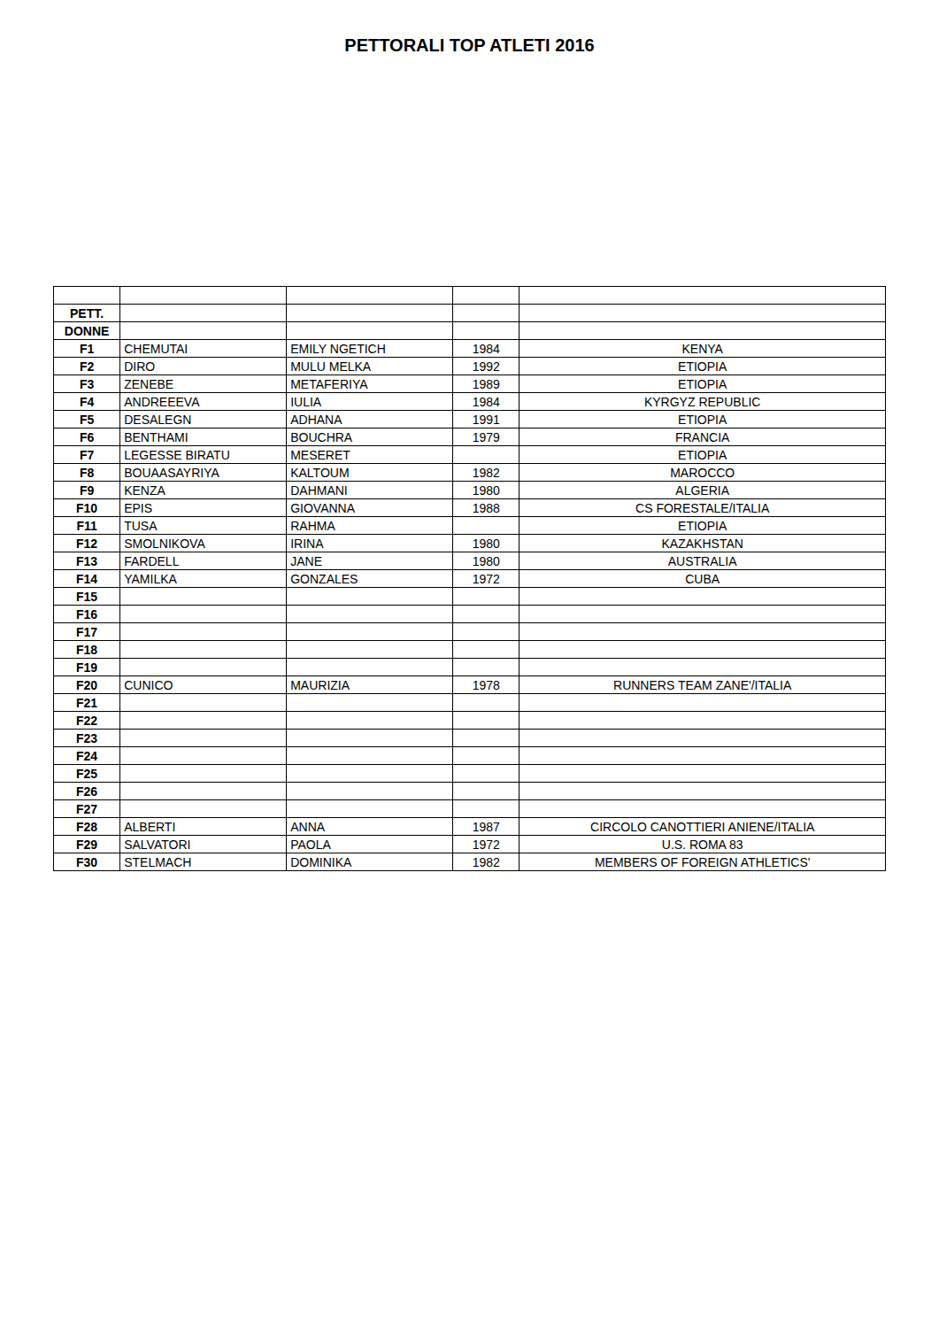PETTORALI TOP ATLETI 2016
| PETT. | | | | |
| DONNE | | | | |
| F1 | CHEMUTAI | EMILY NGETICH | 1984 | KENYA |
| F2 | DIRO | MULU MELKA | 1992 | ETIOPIA |
| F3 | ZENEBE | METAFERIYA | 1989 | ETIOPIA |
| F4 | ANDREEEVA | IULIA | 1984 | KYRGYZ REPUBLIC |
| F5 | DESALEGN | ADHANA | 1991 | ETIOPIA |
| F6 | BENTHAMI | BOUCHRA | 1979 | FRANCIA |
| F7 | LEGESSE BIRATU | MESERET | | ETIOPIA |
| F8 | BOUAASAYRIYA | KALTOUM | 1982 | MAROCCO |
| F9 | KENZA | DAHMANI | 1980 | ALGERIA |
| F10 | EPIS | GIOVANNA | 1988 | CS FORESTALE/ITALIA |
| F11 | TUSA | RAHMA | | ETIOPIA |
| F12 | SMOLNIKOVA | IRINA | 1980 | KAZAKHSTAN |
| F13 | FARDELL | JANE | 1980 | AUSTRALIA |
| F14 | YAMILKA | GONZALES | 1972 | CUBA |
| F15 | | | | |
| F16 | | | | |
| F17 | | | | |
| F18 | | | | |
| F19 | | | | |
| F20 | CUNICO | MAURIZIA | 1978 | RUNNERS TEAM ZANE'/ITALIA |
| F21 | | | | |
| F22 | | | | |
| F23 | | | | |
| F24 | | | | |
| F25 | | | | |
| F26 | | | | |
| F27 | | | | |
| F28 | ALBERTI | ANNA | 1987 | CIRCOLO CANOTTIERI ANIENE/ITALIA |
| F29 | SALVATORI | PAOLA | 1972 | U.S. ROMA 83 |
| F30 | STELMACH | DOMINIKA | 1982 | MEMBERS OF FOREIGN ATHLETICS' |